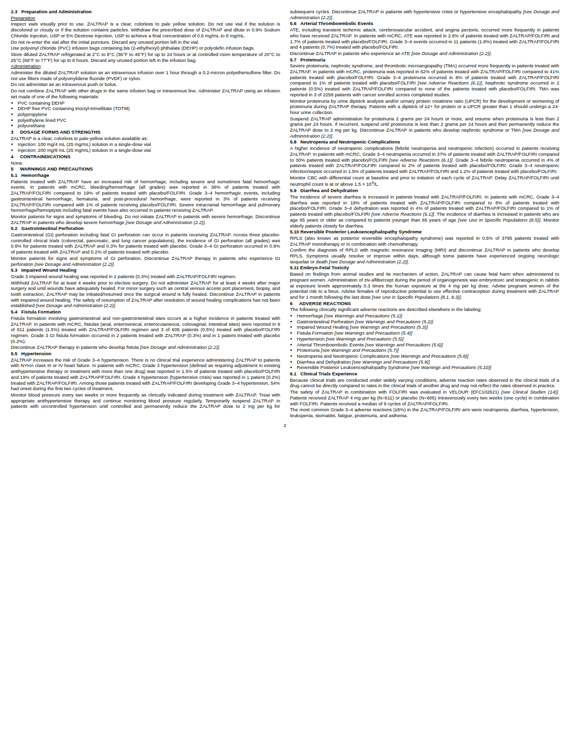2.3 Preparation and Administration
Preparation
Inspect vials visually prior to use. ZALTRAP is a clear, colorless to pale yellow solution. Do not use vial if the solution is discolored or cloudy or if the solution contains particles. Withdraw the prescribed dose of ZALTRAP and dilute in 0.9% Sodium Chloride Injection, USP or 5% Dextrose Injection, USP to achieve a final concentration of 0.6 mg/mL to 8 mg/mL.
Do not re-enter the vial after the initial puncture. Discard any unused portion left in the vial.
Use polyvinyl chloride (PVC) infusion bags containing bis (2-ethylhexyl) phthalate (DEHP) or polyolefin infusion bags.
Store diluted ZALTRAP refrigerated at 2°C to 8°C (36°F to 46°F) for up to 24 hours or at controlled room temperature of 20°C to 25°C (68°F to 77°F) for up to 8 hours. Discard any unused portion left in the infusion bag.
Administration
Administer the diluted ZALTRAP solution as an intravenous infusion over 1 hour through a 0.2-micron polyethersulfone filter. Do not use filters made of polyvinylidene fluoride (PVDF) or nylon.
Do not administer as an intravenous push or bolus.
Do not combine ZALTRAP with other drugs in the same infusion bag or intravenous line. Administer ZALTRAP using an infusion set made of one of the following materials:
PVC containing DEHP
DEHP free PVC containing trioctyl-trimellitate (TOTM)
polypropylene
polyethylene lined PVC
polyurethane
3 DOSAGE FORMS AND STRENGTHS
ZALTRAP is a clear, colorless to pale-yellow solution available as:
Injection: 100 mg/4 mL (25 mg/mL) solution in a single-dose vial
Injection: 200 mg/8 mL (25 mg/mL) solution in a single-dose vial
4 CONTRAINDICATIONS
None.
5 WARNINGS AND PRECAUTIONS
5.1 Hemorrhage
Patients treated with ZALTRAP have an increased risk of hemorrhage, including severe and sometimes fatal hemorrhagic events. In patients with mCRC, bleeding/hemorrhage (all grades) was reported in 38% of patients treated with ZALTRAP/FOLFIRI compared to 19% of patients treated with placebo/FOLFIRI. Grade 3–4 hemorrhagic events, including gastrointestinal hemorrhage, hematuria, and post-procedural hemorrhage, were reported in 3% of patients receiving ZALTRAP/FOLFIRI compared with 1% of patients receiving placebo/FOLFIRI. Severe intracranial hemorrhage and pulmonary hemorrhage/hemoptysis including fatal events have also occurred in patients receiving ZALTRAP.
Monitor patients for signs and symptoms of bleeding. Do not initiate ZALTRAP in patients with severe hemorrhage. Discontinue ZALTRAP in patients who develop severe hemorrhage [see Dosage and Administration (2.2)].
5.2 Gastrointestinal Perforation
Gastrointestinal (GI) perforation including fatal GI perforation can occur in patients receiving ZALTRAP. Across three placebo-controlled clinical trials (colorectal, pancreatic, and lung cancer populations), the incidence of GI perforation (all grades) was 0.8% for patients treated with ZALTRAP and 0.3% for patients treated with placebo. Grade 3–4 GI perforation occurred in 0.8% of patients treated with ZALTRAP and 0.2% of patients treated with placebo.
Monitor patients for signs and symptoms of GI perforation. Discontinue ZALTRAP therapy in patients who experience GI perforation [see Dosage and Administration (2.2)].
5.3 Impaired Wound Healing
Grade 3 impaired wound healing was reported in 2 patients (0.3%) treated with ZALTRAP/FOLFIRI regimen.
Withhold ZALTRAP for at least 4 weeks prior to elective surgery. Do not administer ZALTRAP for at least 4 weeks after major surgery and until wounds have adequately healed. For minor surgery such as central venous access port placement, biopsy, and tooth extraction, ZALTRAP may be initiated/resumed once the surgical wound is fully healed. Discontinue ZALTRAP in patients with impaired wound healing. The safety of resumption of ZALTRAP after resolution of wound healing complications has not been established [see Dosage and Administration (2.2)].
5.4 Fistula Formation
Fistula formation involving gastrointestinal and non-gastrointestinal sites occurs at a higher incidence in patients treated with ZALTRAP. In patients with mCRC, fistulas (anal, enterovesical, enterocutaneous, colovaginal, intestinal sites) were reported in 9 of 611 patients (1.5%) treated with ZALTRAP/FOLFIRI regimen and 3 of 605 patients (0.5%) treated with placebo/FOLFIRI regimen. Grade 3 GI fistula formation occurred in 2 patients treated with ZALTRAP (0.3%) and in 1 patient treated with placebo (0.2%).
Discontinue ZALTRAP therapy in patients who develop fistula [see Dosage and Administration (2.2)].
5.5 Hypertension
ZALTRAP increases the risk of Grade 3–4 hypertension. There is no clinical trial experience administering ZALTRAP to patients with NYHA class III or IV heart failure. In patients with mCRC, Grade 3 hypertension (defined as requiring adjustment in existing antihypertensive therapy or treatment with more than one drug) was reported in 1.5% of patients treated with placebo/FOLFIRI and 19% of patients treated with ZALTRAP/FOLFIRI. Grade 4 hypertension (hypertensive crisis) was reported in 1 patient (0.2%) treated with ZALTRAP/FOLFIRI. Among those patients treated with ZALTRAP/FOLFIRI developing Grade 3–4 hypertension, 54% had onset during the first two cycles of treatment.
Monitor blood pressure every two weeks or more frequently as clinically indicated during treatment with ZALTRAP. Treat with appropriate antihypertensive therapy and continue monitoring blood pressure regularly. Temporarily suspend ZALTRAP in patients with uncontrolled hypertension until controlled and permanently reduce the ZALTRAP dose to 2 mg per kg for subsequent cycles. Discontinue ZALTRAP in patients with hypertensive crisis or hypertensive encephalopathy [see Dosage and Administration (2.2)].
5.6 Arterial Thromboembolic Events
ATE, including transient ischemic attack, cerebrovascular accident, and angina pectoris, occurred more frequently in patients who have received ZALTRAP. In patients with mCRC, ATE was reported in 2.6% of patients treated with ZALTRAP/FOLFIRI and 1.7% of patients treated with placebo/FOLFIRI. Grade 3–4 events occurred in 11 patients (1.8%) treated with ZALTRAP/FOLFIRI and 4 patients (0.7%) treated with placebo/FOLFIRI.
Discontinue ZALTRAP in patients who experience an ATE [see Dosage and Administration (2.2)].
5.7 Proteinuria
Severe proteinuria, nephrotic syndrome, and thrombotic microangiopathy (TMA) occurred more frequently in patients treated with ZALTRAP. In patients with mCRC, proteinuria was reported in 62% of patients treated with ZALTRAP/FOLFIRI compared to 41% patients treated with placebo/FOLFIRI. Grade 3–4 proteinuria occurred in 8% of patients treated with ZALTRAP/FOLFIRI compared to 1% of patients treated with placebo/FOLFIRI [see Adverse Reactions (6.1)]. Nephrotic syndrome occurred in 2 patients (0.5%) treated with ZALTRAP/FOLFIRI compared to none of the patients treated with placebo/FOLFIRI. TMA was reported in 3 of 2258 patients with cancer enrolled across completed studies.
Monitor proteinuria by urine dipstick analysis and/or urinary protein creatinine ratio (UPCR) for the development or worsening of proteinuria during ZALTRAP therapy. Patients with a dipstick of ≥2+ for protein or a UPCR greater than 1 should undergo a 24-hour urine collection.
Suspend ZALTRAP administration for proteinuria 2 grams per 24 hours or more, and resume when proteinuria is less than 2 grams per 24 hours. If recurrent, suspend until proteinuria is less than 2 grams per 24 hours and then permanently reduce the ZALTRAP dose to 2 mg per kg. Discontinue ZALTRAP in patients who develop nephrotic syndrome or TMA [see Dosage and Administration (2.2)].
5.8 Neutropenia and Neutropenic Complications
A higher incidence of neutropenic complications (febrile neutropenia and neutropenic infection) occurred in patients receiving ZALTRAP. In patients with mCRC, Grade 3–4 neutropenia occurred in 37% of patients treated with ZALTRAP/FOLFIRI compared to 30% patients treated with placebo/FOLFIRI [see Adverse Reactions (6.1)]. Grade 3–4 febrile neutropenia occurred in 4% of patients treated with ZALTRAP/FOLFIRI compared to 2% of patients treated with placebo/FOLFIRI. Grade 3–4 neutropenic infection/sepsis occurred in 1.5% of patients treated with ZALTRAP/FOLFIRI and 1.2% of patients treated with placebo/FOLFIRI.
Monitor CBC with differential count at baseline and prior to initiation of each cycle of ZALTRAP. Delay ZALTRAP/FOLFIRI until neutrophil count is at or above 1.5 × 109/L.
5.9 Diarrhea and Dehydration
The incidence of severe diarrhea is increased in patients treated with ZALTRAP/FOLFIRI. In patients with mCRC, Grade 3–4 diarrhea was reported in 19% of patients treated with ZALTRAP/FOLFIRI compared to 8% of patients treated with placebo/FOLFIRI. Grade 3–4 dehydration was reported in 4% of patients treated with ZALTRAP/FOLFIRI compared to 1% of patients treated with placebo/FOLFIRI [see Adverse Reactions (6.1)]. The incidence of diarrhea is increased in patients who are age 65 years or older as compared to patients younger than 65 years of age [see Use in Specific Populations (8.5)]. Monitor elderly patients closely for diarrhea.
5.10 Reversible Posterior Leukoencephalopathy Syndrome
RPLS (also known as posterior reversible encephalopathy syndrome) was reported in 0.5% of 3795 patients treated with ZALTRAP monotherapy or in combination with chemotherapy.
Confirm the diagnosis of RPLS with magnetic resonance imaging (MRI) and discontinue ZALTRAP in patients who develop RPLS. Symptoms usually resolve or improve within days, although some patients have experienced ongoing neurologic sequelae or death [see Dosage and Administration (2.2)].
5.11 Embryo-Fetal Toxicity
Based on findings from animal studies and its mechanism of action, ZALTRAP can cause fetal harm when administered to pregnant women. Administration of ziv-aflibercept during the period of organogenesis was embryotoxic and teratogenic in rabbits at exposure levels approximately 0.3 times the human exposure at the 4 mg per kg dose. Advise pregnant women of the potential risk to a fetus. Advise females of reproductive potential to use effective contraception during treatment with ZALTRAP and for 1 month following the last dose [see Use in Specific Populations (8.1, 8.3)].
6 ADVERSE REACTIONS
The following clinically significant adverse reactions are described elsewhere in the labeling:
Hemorrhage [see Warnings and Precautions (5.1)]
Gastrointestinal Perforation [see Warnings and Precautions (5.2)]
Impaired Wound Healing [see Warnings and Precautions (5.3)]
Fistula Formation [see Warnings and Precautions (5.4)]
Hypertension [see Warnings and Precautions (5.5)]
Arterial Thromboembolic Events [see Warnings and Precautions (5.6)]
Proteinuria [see Warnings and Precautions (5.7)]
Neutropenia and Neutropenic Complications [see Warnings and Precautions (5.8)]
Diarrhea and Dehydration [see Warnings and Precautions (5.9)]
Reversible Posterior Leukoencephalopathy Syndrome [see Warnings and Precautions (5.10)]
6.1 Clinical Trials Experience
Because clinical trials are conducted under widely varying conditions, adverse reaction rates observed in the clinical trials of a drug cannot be directly compared to rates in the clinical trials of another drug and may not reflect the rates observed in practice.
The safety of ZALTRAP in combination with FOLFIRI was evaluated in VELOUR (EFC102621) [see Clinical Studies (14)]. Patients received ZALTRAP 4 mg per kg (N=611) or placebo (N=605) intravenously every two weeks (one cycle) in combination with FOLFIRI. Patients received a median of 9 cycles of ZALTRAP/FOLFIRI.
The most common Grade 3–4 adverse reactions (≥5%) in the ZALTRAP/FOLFIRI arm were neutropenia, diarrhea, hypertension, leukopenia, stomatitis, fatigue, proteinuria, and asthenia.
2